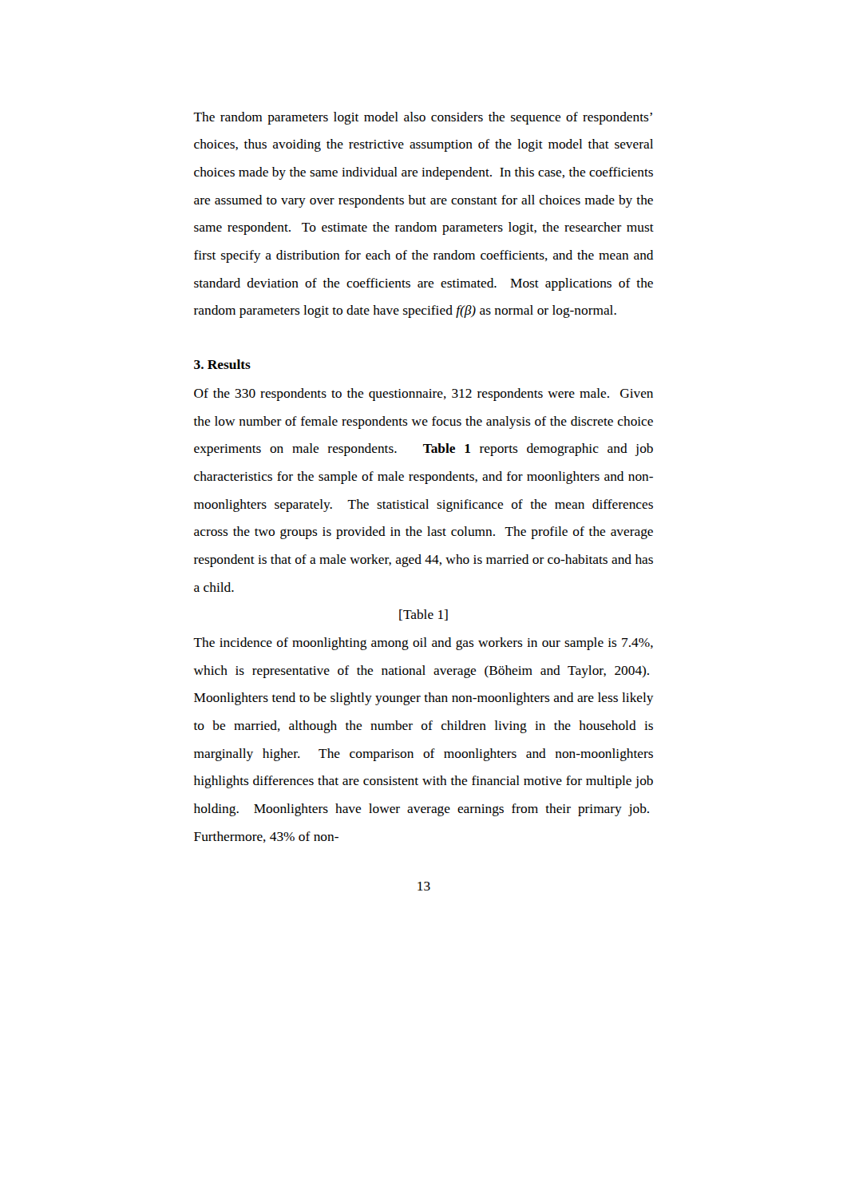The random parameters logit model also considers the sequence of respondents’ choices, thus avoiding the restrictive assumption of the logit model that several choices made by the same individual are independent. In this case, the coefficients are assumed to vary over respondents but are constant for all choices made by the same respondent. To estimate the random parameters logit, the researcher must first specify a distribution for each of the random coefficients, and the mean and standard deviation of the coefficients are estimated. Most applications of the random parameters logit to date have specified f(β) as normal or log-normal.
3. Results
Of the 330 respondents to the questionnaire, 312 respondents were male. Given the low number of female respondents we focus the analysis of the discrete choice experiments on male respondents. Table 1 reports demographic and job characteristics for the sample of male respondents, and for moonlighters and non-moonlighters separately. The statistical significance of the mean differences across the two groups is provided in the last column. The profile of the average respondent is that of a male worker, aged 44, who is married or co-habitats and has a child.
[Table 1]
The incidence of moonlighting among oil and gas workers in our sample is 7.4%, which is representative of the national average (Böheim and Taylor, 2004). Moonlighters tend to be slightly younger than non-moonlighters and are less likely to be married, although the number of children living in the household is marginally higher. The comparison of moonlighters and non-moonlighters highlights differences that are consistent with the financial motive for multiple job holding. Moonlighters have lower average earnings from their primary job. Furthermore, 43% of non-
13